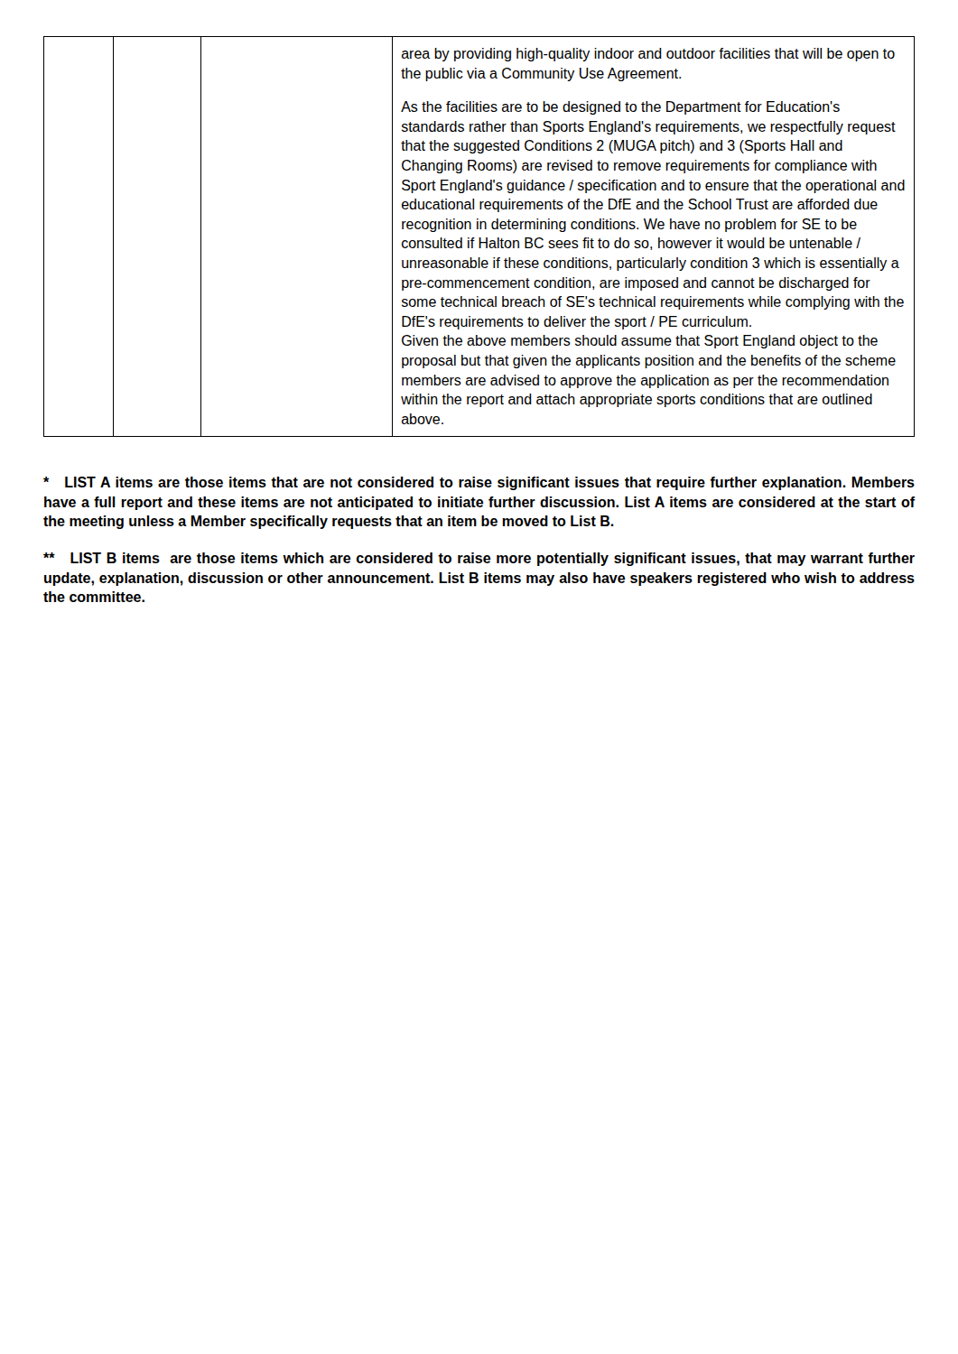| | | | area by providing high-quality indoor and outdoor facilities that will be open to the public via a Community Use Agreement. As the facilities are to be designed to the Department for Education's standards rather than Sports England's requirements, we respectfully request that the suggested Conditions 2 (MUGA pitch) and 3 (Sports Hall and Changing Rooms) are revised to remove requirements for compliance with Sport England's guidance / specification and to ensure that the operational and educational requirements of the DfE and the School Trust are afforded due recognition in determining conditions. We have no problem for SE to be consulted if Halton BC sees fit to do so, however it would be untenable / unreasonable if these conditions, particularly condition 3 which is essentially a pre-commencement condition, are imposed and cannot be discharged for some technical breach of SE's technical requirements while complying with the DfE's requirements to deliver the sport / PE curriculum. Given the above members should assume that Sport England object to the proposal but that given the applicants position and the benefits of the scheme members are advised to approve the application as per the recommendation within the report and attach appropriate sports conditions that are outlined above. |
* LIST A items are those items that are not considered to raise significant issues that require further explanation. Members have a full report and these items are not anticipated to initiate further discussion. List A items are considered at the start of the meeting unless a Member specifically requests that an item be moved to List B.
** LIST B items are those items which are considered to raise more potentially significant issues, that may warrant further update, explanation, discussion or other announcement. List B items may also have speakers registered who wish to address the committee.